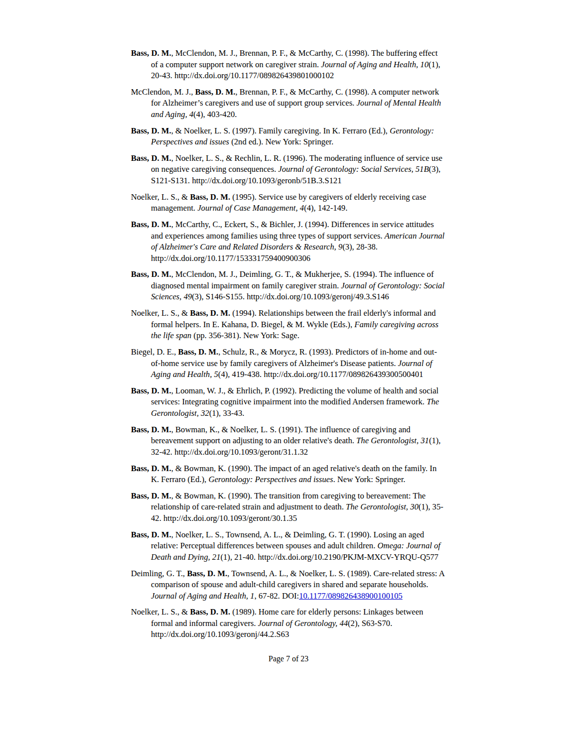Bass, D. M., McClendon, M. J., Brennan, P. F., & McCarthy, C. (1998). The buffering effect of a computer support network on caregiver strain. Journal of Aging and Health, 10(1), 20-43. http://dx.doi.org/10.1177/089826439801000102
McClendon, M. J., Bass, D. M., Brennan, P. F., & McCarthy, C. (1998). A computer network for Alzheimer’s caregivers and use of support group services. Journal of Mental Health and Aging, 4(4), 403-420.
Bass, D. M., & Noelker, L. S. (1997). Family caregiving. In K. Ferraro (Ed.), Gerontology: Perspectives and issues (2nd ed.). New York: Springer.
Bass, D. M., Noelker, L. S., & Rechlin, L. R. (1996). The moderating influence of service use on negative caregiving consequences. Journal of Gerontology: Social Services, 51B(3), S121-S131. http://dx.doi.org/10.1093/geronb/51B.3.S121
Noelker, L. S., & Bass, D. M. (1995). Service use by caregivers of elderly receiving case management. Journal of Case Management, 4(4), 142-149.
Bass, D. M., McCarthy, C., Eckert, S., & Bichler, J. (1994). Differences in service attitudes and experiences among families using three types of support services. American Journal of Alzheimer's Care and Related Disorders & Research, 9(3), 28-38. http://dx.doi.org/10.1177/153331759400900306
Bass, D. M., McClendon, M. J., Deimling, G. T., & Mukherjee, S. (1994). The influence of diagnosed mental impairment on family caregiver strain. Journal of Gerontology: Social Sciences, 49(3), S146-S155. http://dx.doi.org/10.1093/geronj/49.3.S146
Noelker, L. S., & Bass, D. M. (1994). Relationships between the frail elderly's informal and formal helpers. In E. Kahana, D. Biegel, & M. Wykle (Eds.), Family caregiving across the life span (pp. 356-381). New York: Sage.
Biegel, D. E., Bass, D. M., Schulz, R., & Morycz, R. (1993). Predictors of in-home and out-of-home service use by family caregivers of Alzheimer's Disease patients. Journal of Aging and Health, 5(4), 419-438. http://dx.doi.org/10.1177/089826439300500401
Bass, D. M., Looman, W. J., & Ehrlich, P. (1992). Predicting the volume of health and social services: Integrating cognitive impairment into the modified Andersen framework. The Gerontologist, 32(1), 33-43.
Bass, D. M., Bowman, K., & Noelker, L. S. (1991). The influence of caregiving and bereavement support on adjusting to an older relative's death. The Gerontologist, 31(1), 32-42. http://dx.doi.org/10.1093/geront/31.1.32
Bass, D. M., & Bowman, K. (1990). The impact of an aged relative's death on the family. In K. Ferraro (Ed.), Gerontology: Perspectives and issues. New York: Springer.
Bass, D. M., & Bowman, K. (1990). The transition from caregiving to bereavement: The relationship of care-related strain and adjustment to death. The Gerontologist, 30(1), 35-42. http://dx.doi.org/10.1093/geront/30.1.35
Bass, D. M., Noelker, L. S., Townsend, A. L., & Deimling, G. T. (1990). Losing an aged relative: Perceptual differences between spouses and adult children. Omega: Journal of Death and Dying, 21(1), 21-40. http://dx.doi.org/10.2190/PKJM-MXCV-YRQU-Q577
Deimling, G. T., Bass, D. M., Townsend, A. L., & Noelker, L. S. (1989). Care-related stress: A comparison of spouse and adult-child caregivers in shared and separate households. Journal of Aging and Health, 1, 67-82. DOI:10.1177/089826438900100105
Noelker, L. S., & Bass, D. M. (1989). Home care for elderly persons: Linkages between formal and informal caregivers. Journal of Gerontology, 44(2), S63-S70. http://dx.doi.org/10.1093/geronj/44.2.S63
Page 7 of 23